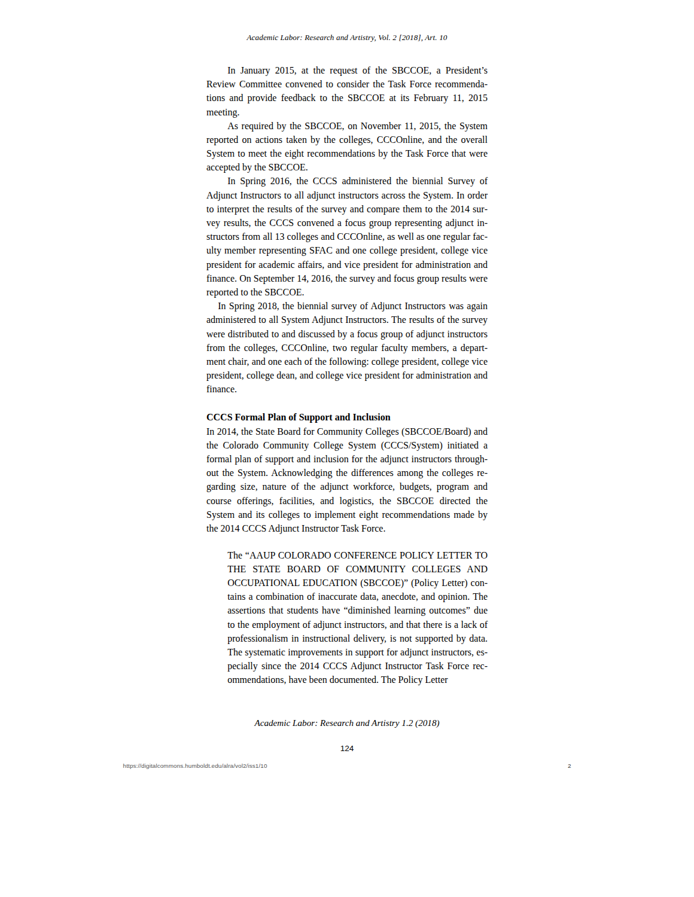Academic Labor: Research and Artistry, Vol. 2 [2018], Art. 10
In January 2015, at the request of the SBCCOE, a President’s Review Committee convened to consider the Task Force recommendations and provide feedback to the SBCCOE at its February 11, 2015 meeting.
As required by the SBCCOE, on November 11, 2015, the System reported on actions taken by the colleges, CCCOnline, and the overall System to meet the eight recommendations by the Task Force that were accepted by the SBCCOE.
In Spring 2016, the CCCS administered the biennial Survey of Adjunct Instructors to all adjunct instructors across the System. In order to interpret the results of the survey and compare them to the 2014 survey results, the CCCS convened a focus group representing adjunct instructors from all 13 colleges and CCCOnline, as well as one regular faculty member representing SFAC and one college president, college vice president for academic affairs, and vice president for administration and finance. On September 14, 2016, the survey and focus group results were reported to the SBCCOE.
In Spring 2018, the biennial survey of Adjunct Instructors was again administered to all System Adjunct Instructors. The results of the survey were distributed to and discussed by a focus group of adjunct instructors from the colleges, CCCOnline, two regular faculty members, a department chair, and one each of the following: college president, college vice president, college dean, and college vice president for administration and finance.
CCCS Formal Plan of Support and Inclusion
In 2014, the State Board for Community Colleges (SBCCOE/Board) and the Colorado Community College System (CCCS/System) initiated a formal plan of support and inclusion for the adjunct instructors throughout the System. Acknowledging the differences among the colleges regarding size, nature of the adjunct workforce, budgets, program and course offerings, facilities, and logistics, the SBCCOE directed the System and its colleges to implement eight recommendations made by the 2014 CCCS Adjunct Instructor Task Force.
The “AAUP COLORADO CONFERENCE POLICY LETTER TO THE STATE BOARD OF COMMUNITY COLLEGES AND OCCUPATIONAL EDUCATION (SBCCOE)” (Policy Letter) contains a combination of inaccurate data, anecdote, and opinion. The assertions that students have “diminished learning outcomes” due to the employment of adjunct instructors, and that there is a lack of professionalism in instructional delivery, is not supported by data. The systematic improvements in support for adjunct instructors, especially since the 2014 CCCS Adjunct Instructor Task Force recommendations, have been documented. The Policy Letter
Academic Labor: Research and Artistry 1.2 (2018)
124
https://digitalcommons.humboldt.edu/alra/vol2/iss1/10
2